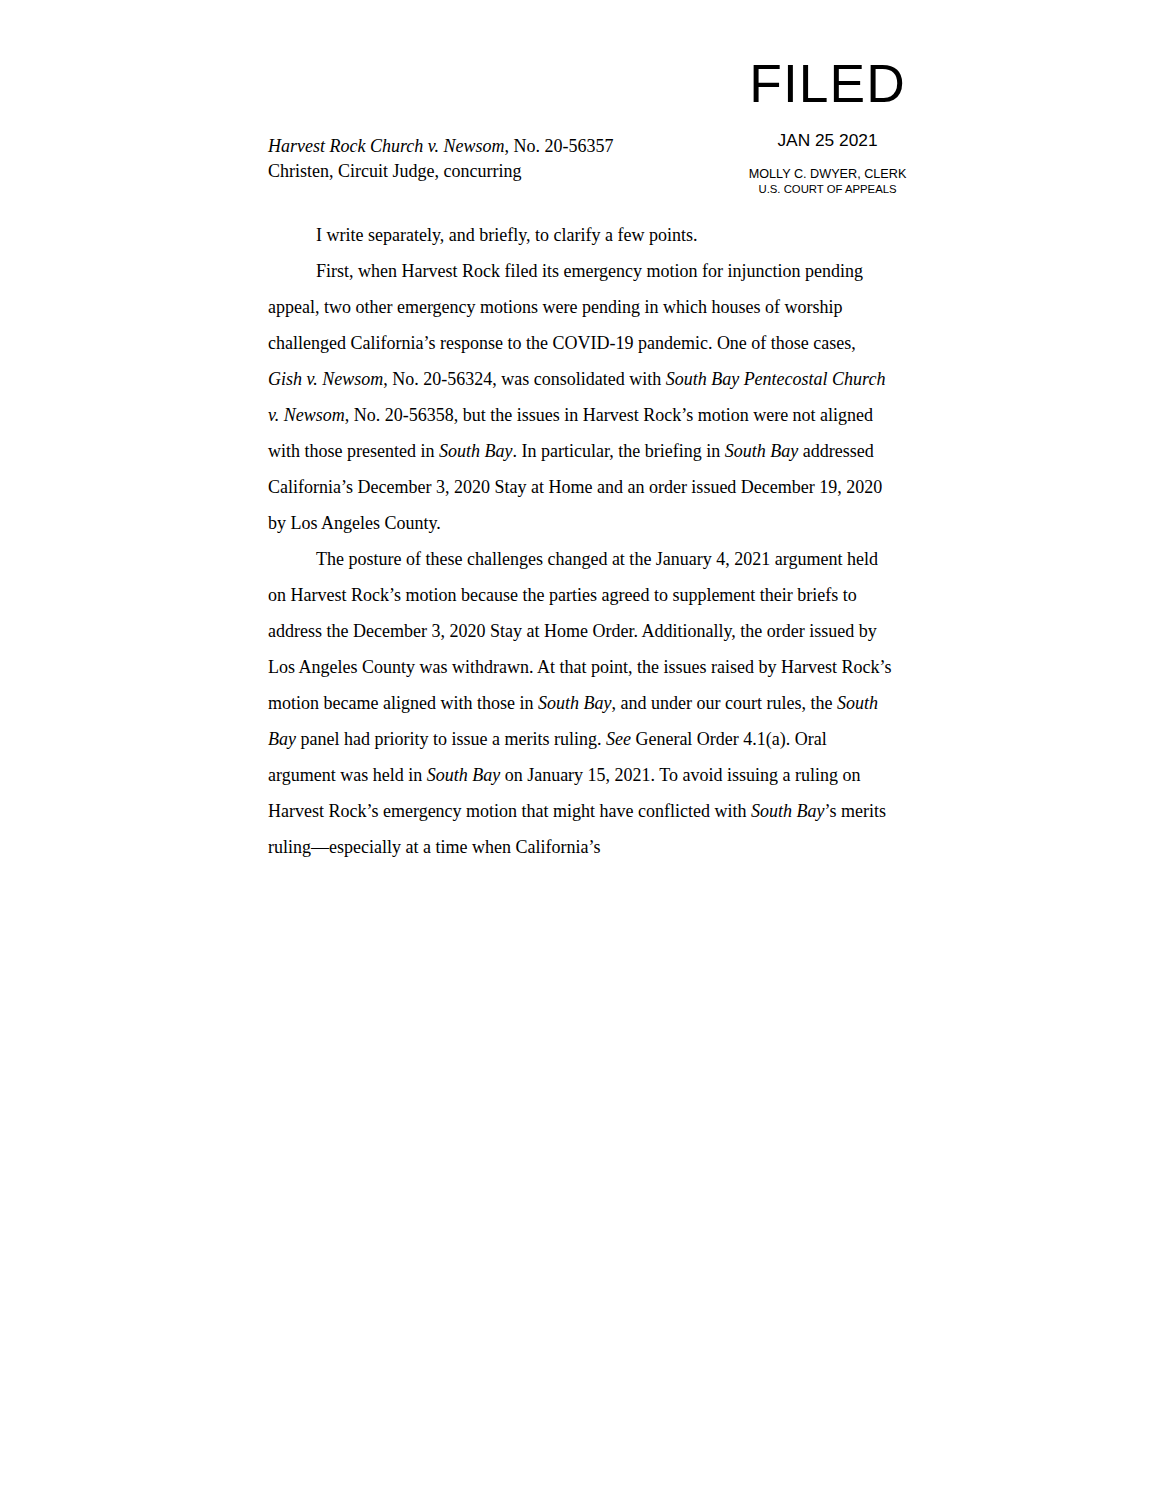FILED
JAN 25 2021
MOLLY C. DWYER, CLERK
U.S. COURT OF APPEALS
Harvest Rock Church v. Newsom, No. 20-56357
Christen, Circuit Judge, concurring
I write separately, and briefly, to clarify a few points.
First, when Harvest Rock filed its emergency motion for injunction pending appeal, two other emergency motions were pending in which houses of worship challenged California’s response to the COVID-19 pandemic. One of those cases, Gish v. Newsom, No. 20-56324, was consolidated with South Bay Pentecostal Church v. Newsom, No. 20-56358, but the issues in Harvest Rock’s motion were not aligned with those presented in South Bay. In particular, the briefing in South Bay addressed California’s December 3, 2020 Stay at Home and an order issued December 19, 2020 by Los Angeles County.
The posture of these challenges changed at the January 4, 2021 argument held on Harvest Rock’s motion because the parties agreed to supplement their briefs to address the December 3, 2020 Stay at Home Order. Additionally, the order issued by Los Angeles County was withdrawn. At that point, the issues raised by Harvest Rock’s motion became aligned with those in South Bay, and under our court rules, the South Bay panel had priority to issue a merits ruling. See General Order 4.1(a). Oral argument was held in South Bay on January 15, 2021. To avoid issuing a ruling on Harvest Rock’s emergency motion that might have conflicted with South Bay’s merits ruling—especially at a time when California’s